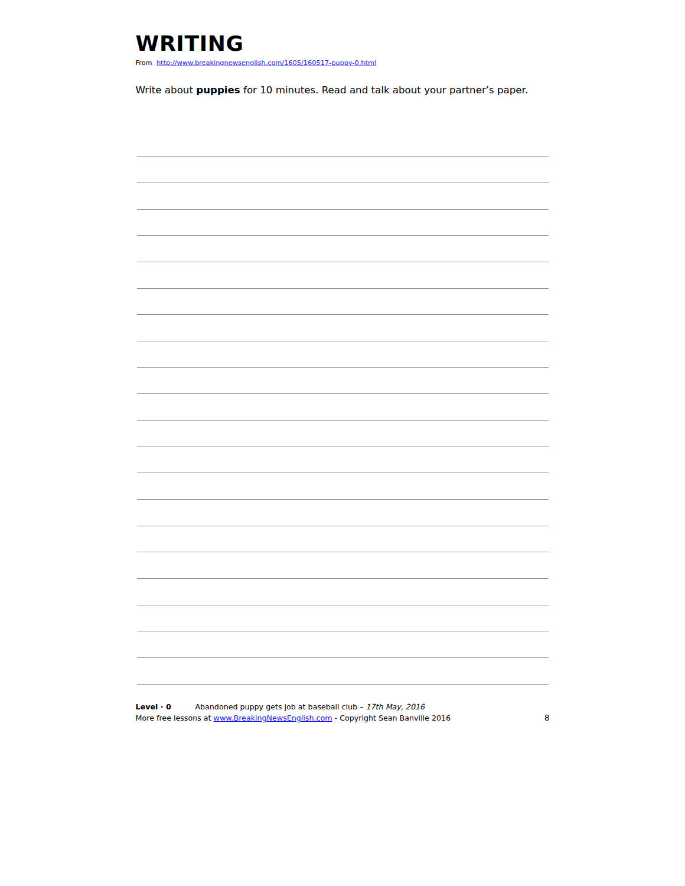WRITING
From http://www.breakingnewsenglish.com/1605/160517-puppy-0.html
Write about puppies for 10 minutes. Read and talk about your partner’s paper.
Level · 0
Abandoned puppy gets job at baseball club – 17th May, 2016
More free lessons at
www.BreakingNewsEnglish.com - Copyright Sean Banville 2016
8